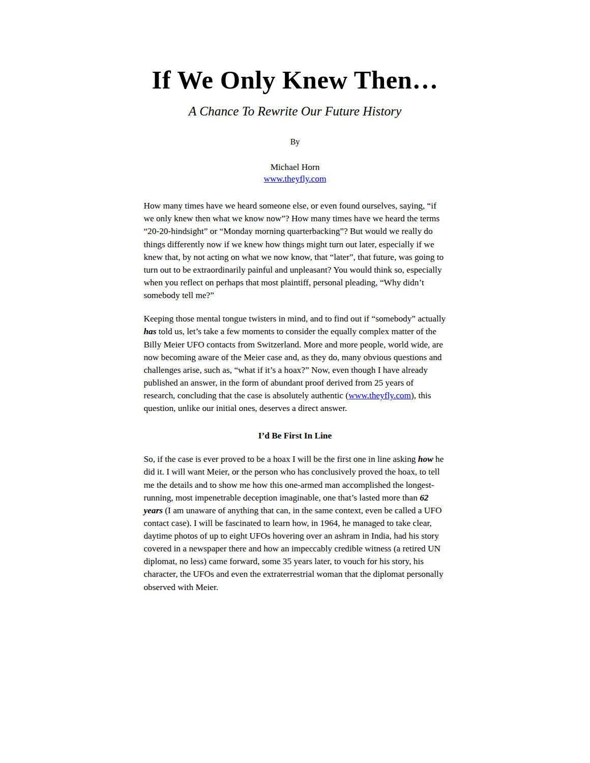If We Only Knew Then…
A Chance To Rewrite Our Future History
By
Michael Horn
www.theyfly.com
How many times have we heard someone else, or even found ourselves, saying, “if we only knew then what we know now”? How many times have we heard the terms “20-20-hindsight” or “Monday morning quarterbacking”? But would we really do things differently now if we knew how things might turn out later, especially if we knew that, by not acting on what we now know, that “later”, that future, was going to turn out to be extraordinarily painful and unpleasant? You would think so, especially when you reflect on perhaps that most plaintiff, personal pleading, “Why didn’t somebody tell me?”
Keeping those mental tongue twisters in mind, and to find out if “somebody” actually has told us, let’s take a few moments to consider the equally complex matter of the Billy Meier UFO contacts from Switzerland. More and more people, world wide, are now becoming aware of the Meier case and, as they do, many obvious questions and challenges arise, such as, “what if it’s a hoax?” Now, even though I have already published an answer, in the form of abundant proof derived from 25 years of research, concluding that the case is absolutely authentic (www.theyfly.com), this question, unlike our initial ones, deserves a direct answer.
I’d Be First In Line
So, if the case is ever proved to be a hoax I will be the first one in line asking how he did it. I will want Meier, or the person who has conclusively proved the hoax, to tell me the details and to show me how this one-armed man accomplished the longest-running, most impenetrable deception imaginable, one that’s lasted more than 62 years (I am unaware of anything that can, in the same context, even be called a UFO contact case). I will be fascinated to learn how, in 1964, he managed to take clear, daytime photos of up to eight UFOs hovering over an ashram in India, had his story covered in a newspaper there and how an impeccably credible witness (a retired UN diplomat, no less) came forward, some 35 years later, to vouch for his story, his character, the UFOs and even the extraterrestrial woman that the diplomat personally observed with Meier.